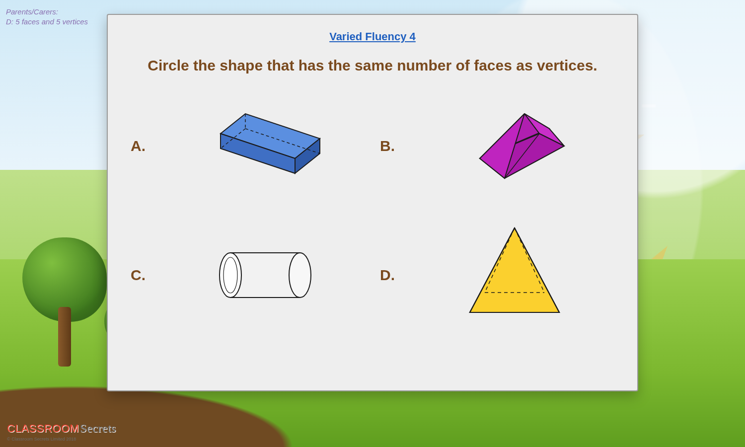% × ÷ ¾ π −
Parents/Carers:
D: 5 faces and 5 vertices
Varied Fluency 4
Circle the shape that has the same number of faces as vertices.
A.
B.
C.
D.
CLASSROOMSecrets
© Classroom Secrets Limited 2018